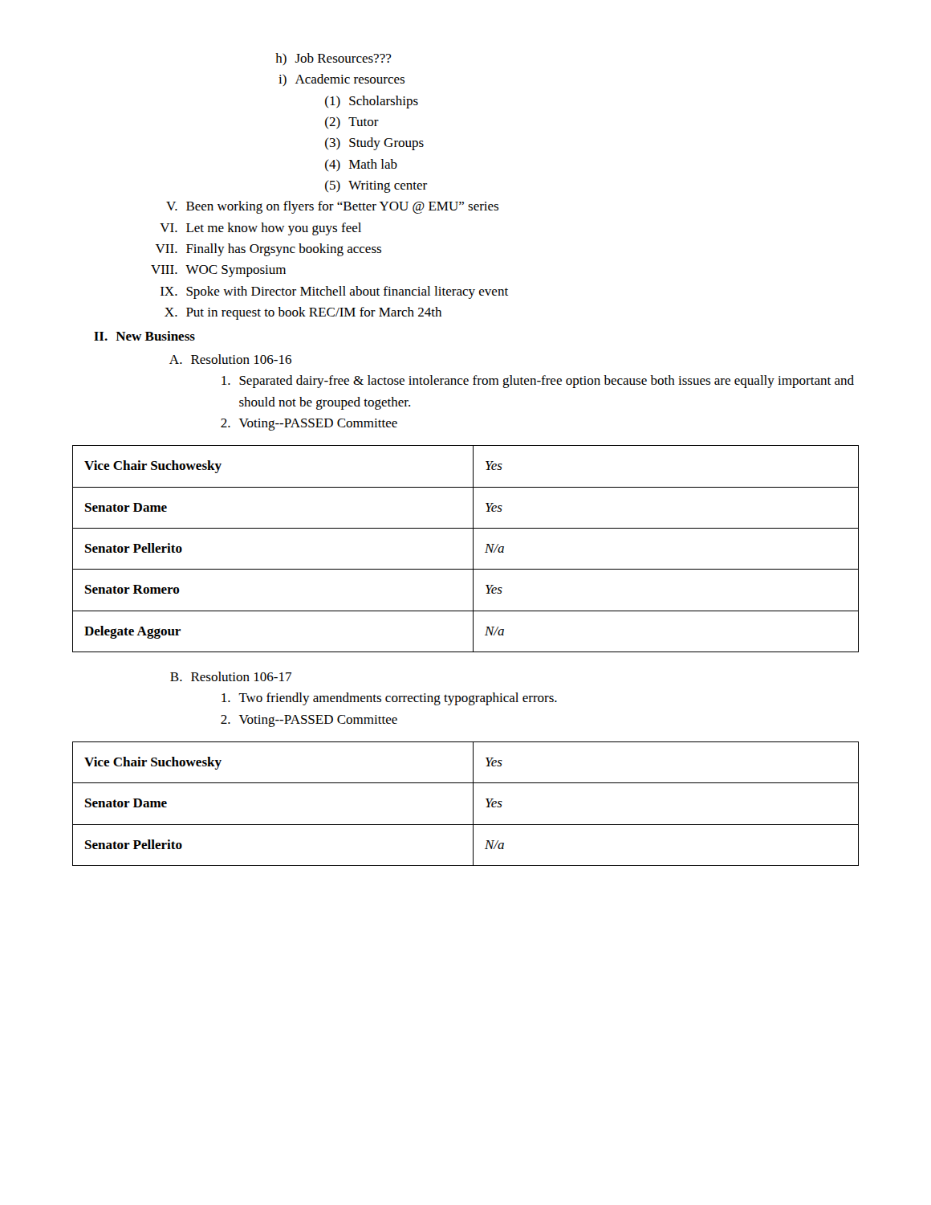h) Job Resources???
i) Academic resources
(1) Scholarships
(2) Tutor
(3) Study Groups
(4) Math lab
(5) Writing center
V. Been working on flyers for “Better YOU @ EMU” series
VI. Let me know how you guys feel
VII. Finally has Orgsync booking access
VIII. WOC Symposium
IX. Spoke with Director Mitchell about financial literacy event
X. Put in request to book REC/IM for March 24th
II. New Business
A. Resolution 106-16
1. Separated dairy-free & lactose intolerance from gluten-free option because both issues are equally important and should not be grouped together.
2. Voting--PASSED Committee
| Vice Chair Suchowesky | Yes |
| Senator Dame | Yes |
| Senator Pellerito | N/a |
| Senator Romero | Yes |
| Delegate Aggour | N/a |
B. Resolution 106-17
1. Two friendly amendments correcting typographical errors.
2. Voting--PASSED Committee
| Vice Chair Suchowesky | Yes |
| Senator Dame | Yes |
| Senator Pellerito | N/a |